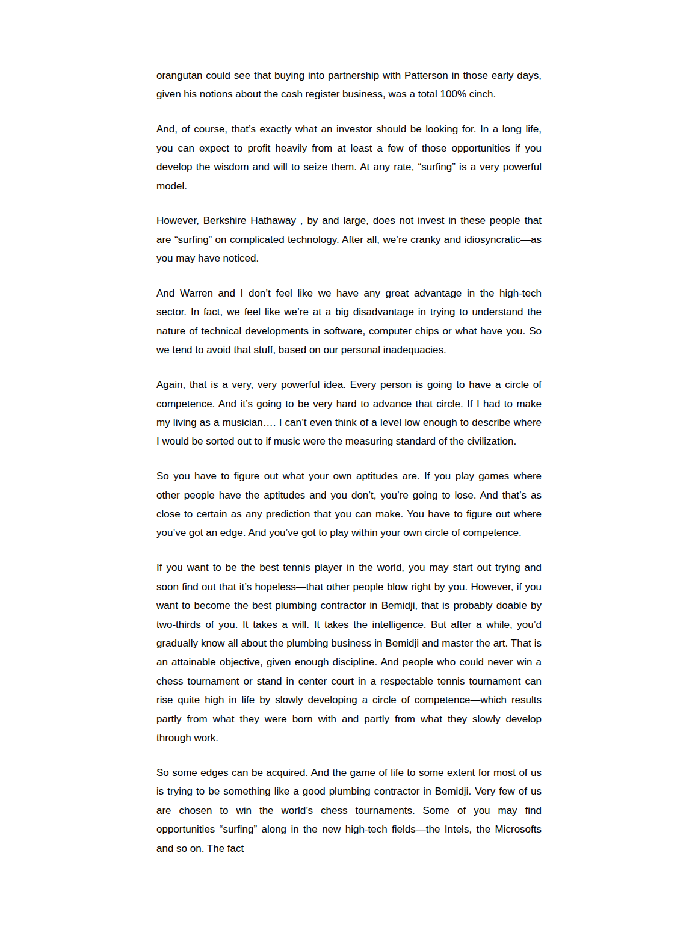orangutan could see that buying into partnership with Patterson in those early days, given his notions about the cash register business, was a total 100% cinch.
And, of course, that’s exactly what an investor should be looking for. In a long life, you can expect to profit heavily from at least a few of those opportunities if you develop the wisdom and will to seize them. At any rate, “surfing” is a very powerful model.
However, Berkshire Hathaway , by and large, does not invest in these people that are “surfing” on complicated technology. After all, we’re cranky and idiosyncratic—as you may have noticed.
And Warren and I don’t feel like we have any great advantage in the high-tech sector. In fact, we feel like we’re at a big disadvantage in trying to understand the nature of technical developments in software, computer chips or what have you. So we tend to avoid that stuff, based on our personal inadequacies.
Again, that is a very, very powerful idea. Every person is going to have a circle of competence. And it’s going to be very hard to advance that circle. If I had to make my living as a musician…. I can’t even think of a level low enough to describe where I would be sorted out to if music were the measuring standard of the civilization.
So you have to figure out what your own aptitudes are. If you play games where other people have the aptitudes and you don’t, you’re going to lose. And that’s as close to certain as any prediction that you can make. You have to figure out where you’ve got an edge. And you’ve got to play within your own circle of competence.
If you want to be the best tennis player in the world, you may start out trying and soon find out that it’s hopeless—that other people blow right by you. However, if you want to become the best plumbing contractor in Bemidji, that is probably doable by two-thirds of you. It takes a will. It takes the intelligence. But after a while, you’d gradually know all about the plumbing business in Bemidji and master the art. That is an attainable objective, given enough discipline. And people who could never win a chess tournament or stand in center court in a respectable tennis tournament can rise quite high in life by slowly developing a circle of competence—which results partly from what they were born with and partly from what they slowly develop through work.
So some edges can be acquired. And the game of life to some extent for most of us is trying to be something like a good plumbing contractor in Bemidji. Very few of us are chosen to win the world’s chess tournaments. Some of you may find opportunities “surfing” along in the new high-tech fields—the Intels, the Microsofts and so on. The fact